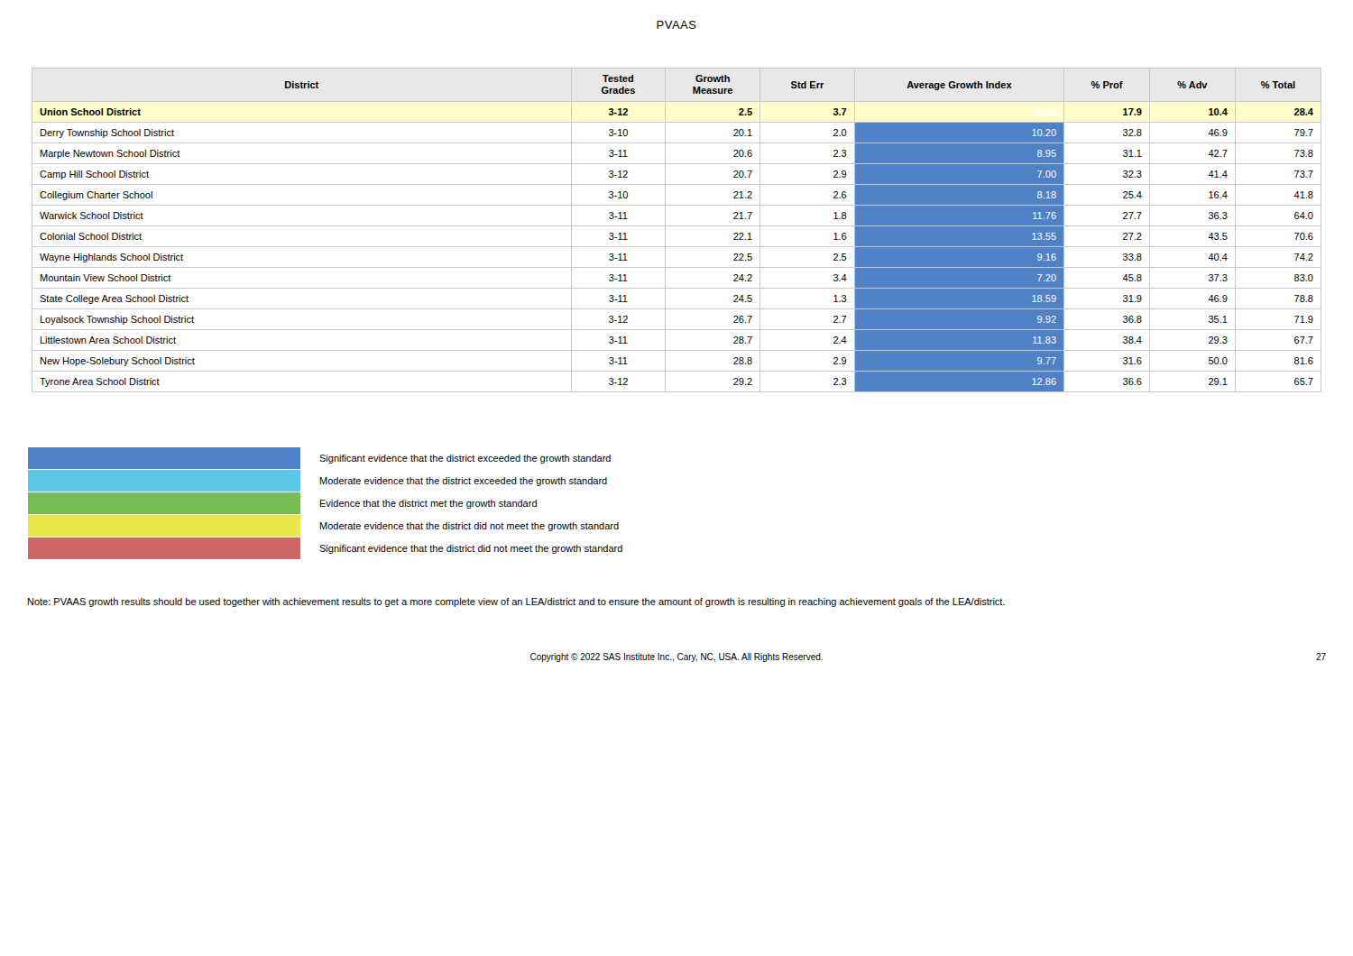PVAAS
| District | Tested Grades | Growth Measure | Std Err | Average Growth Index | % Prof | % Adv | % Total |
| --- | --- | --- | --- | --- | --- | --- | --- |
| Union School District | 3-12 | 2.5 | 3.7 | 0.69 | 17.9 | 10.4 | 28.4 |
| Derry Township School District | 3-10 | 20.1 | 2.0 | 10.20 | 32.8 | 46.9 | 79.7 |
| Marple Newtown School District | 3-11 | 20.6 | 2.3 | 8.95 | 31.1 | 42.7 | 73.8 |
| Camp Hill School District | 3-12 | 20.7 | 2.9 | 7.00 | 32.3 | 41.4 | 73.7 |
| Collegium Charter School | 3-10 | 21.2 | 2.6 | 8.18 | 25.4 | 16.4 | 41.8 |
| Warwick School District | 3-11 | 21.7 | 1.8 | 11.76 | 27.7 | 36.3 | 64.0 |
| Colonial School District | 3-11 | 22.1 | 1.6 | 13.55 | 27.2 | 43.5 | 70.6 |
| Wayne Highlands School District | 3-11 | 22.5 | 2.5 | 9.16 | 33.8 | 40.4 | 74.2 |
| Mountain View School District | 3-11 | 24.2 | 3.4 | 7.20 | 45.8 | 37.3 | 83.0 |
| State College Area School District | 3-11 | 24.5 | 1.3 | 18.59 | 31.9 | 46.9 | 78.8 |
| Loyalsock Township School District | 3-12 | 26.7 | 2.7 | 9.92 | 36.8 | 35.1 | 71.9 |
| Littlestown Area School District | 3-11 | 28.7 | 2.4 | 11.83 | 38.4 | 29.3 | 67.7 |
| New Hope-Solebury School District | 3-11 | 28.8 | 2.9 | 9.77 | 31.6 | 50.0 | 81.6 |
| Tyrone Area School District | 3-12 | 29.2 | 2.3 | 12.86 | 36.6 | 29.1 | 65.7 |
| | Significant evidence that the district exceeded the growth standard |
| | Moderate evidence that the district exceeded the growth standard |
| | Evidence that the district met the growth standard |
| | Moderate evidence that the district did not meet the growth standard |
| | Significant evidence that the district did not meet the growth standard |
Note: PVAAS growth results should be used together with achievement results to get a more complete view of an LEA/district and to ensure the amount of growth is resulting in reaching achievement goals of the LEA/district.
Copyright © 2022 SAS Institute Inc., Cary, NC, USA. All Rights Reserved. 27